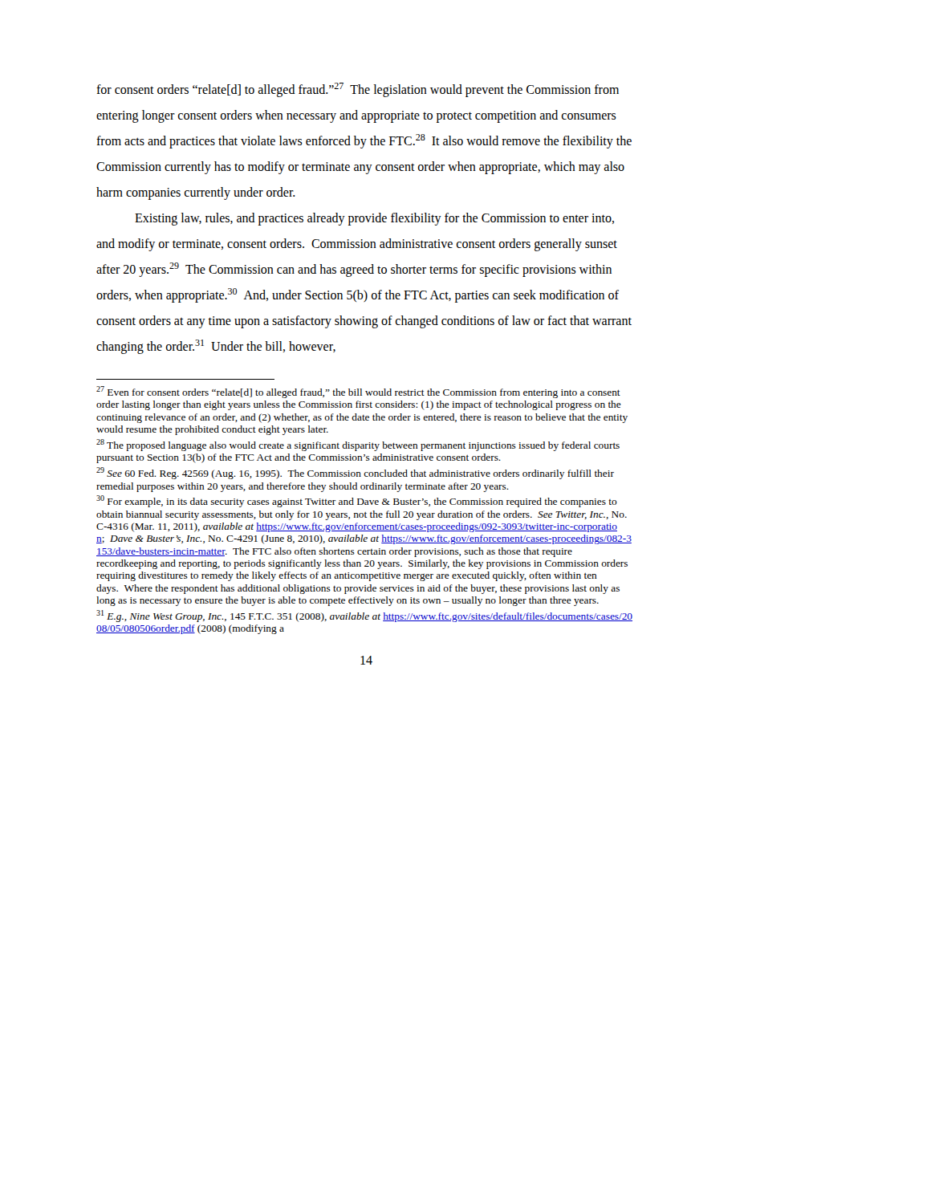for consent orders “relate[d] to alleged fraud.”27 The legislation would prevent the Commission from entering longer consent orders when necessary and appropriate to protect competition and consumers from acts and practices that violate laws enforced by the FTC.28 It also would remove the flexibility the Commission currently has to modify or terminate any consent order when appropriate, which may also harm companies currently under order.
Existing law, rules, and practices already provide flexibility for the Commission to enter into, and modify or terminate, consent orders. Commission administrative consent orders generally sunset after 20 years.29 The Commission can and has agreed to shorter terms for specific provisions within orders, when appropriate.30 And, under Section 5(b) of the FTC Act, parties can seek modification of consent orders at any time upon a satisfactory showing of changed conditions of law or fact that warrant changing the order.31 Under the bill, however,
27 Even for consent orders “relate[d] to alleged fraud,” the bill would restrict the Commission from entering into a consent order lasting longer than eight years unless the Commission first considers: (1) the impact of technological progress on the continuing relevance of an order, and (2) whether, as of the date the order is entered, there is reason to believe that the entity would resume the prohibited conduct eight years later.
28 The proposed language also would create a significant disparity between permanent injunctions issued by federal courts pursuant to Section 13(b) of the FTC Act and the Commission’s administrative consent orders.
29 See 60 Fed. Reg. 42569 (Aug. 16, 1995). The Commission concluded that administrative orders ordinarily fulfill their remedial purposes within 20 years, and therefore they should ordinarily terminate after 20 years.
30 For example, in its data security cases against Twitter and Dave & Buster’s, the Commission required the companies to obtain biannual security assessments, but only for 10 years, not the full 20 year duration of the orders. See Twitter, Inc., No. C-4316 (Mar. 11, 2011), available at https://www.ftc.gov/enforcement/cases-proceedings/092-3093/twitter-inc-corporation; Dave & Buster’s, Inc., No. C-4291 (June 8, 2010), available at https://www.ftc.gov/enforcement/cases-proceedings/082-3153/dave-busters-incin-matter. The FTC also often shortens certain order provisions, such as those that require recordkeeping and reporting, to periods significantly less than 20 years. Similarly, the key provisions in Commission orders requiring divestitures to remedy the likely effects of an anticompetitive merger are executed quickly, often within ten days. Where the respondent has additional obligations to provide services in aid of the buyer, these provisions last only as long as is necessary to ensure the buyer is able to compete effectively on its own – usually no longer than three years.
31 E.g., Nine West Group, Inc., 145 F.T.C. 351 (2008), available at https://www.ftc.gov/sites/default/files/documents/cases/2008/05/080506order.pdf (2008) (modifying a
14